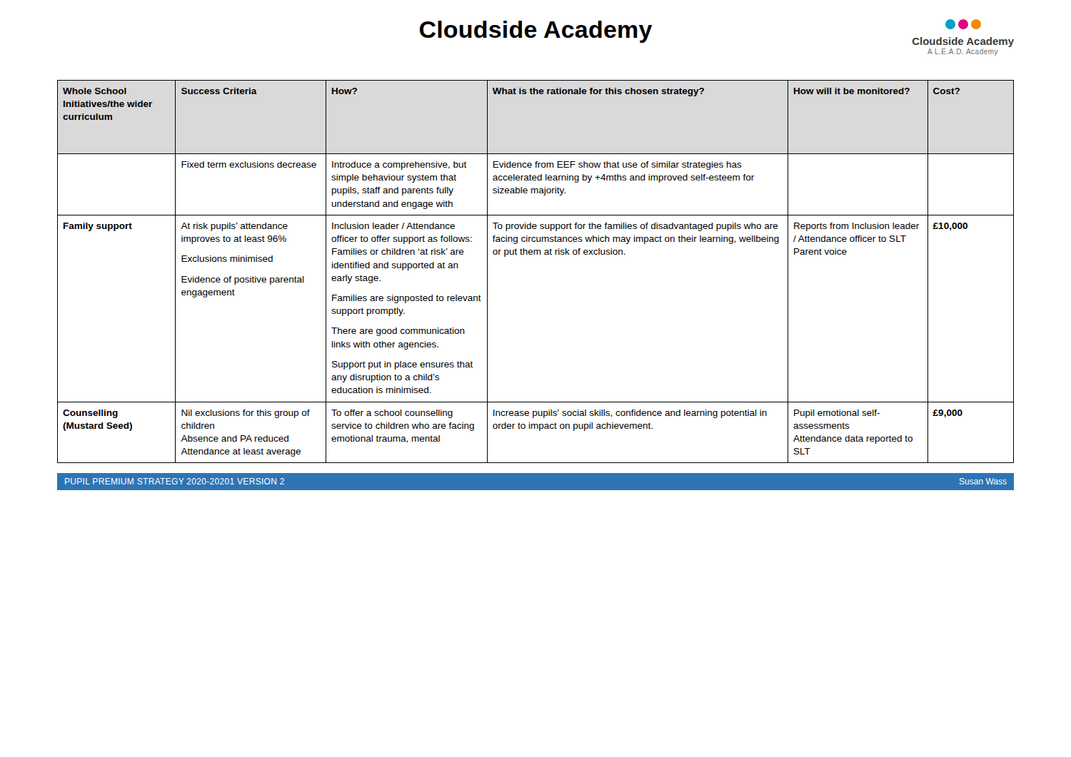Cloudside Academy
Cloudside Academy
A L.E.A.D. Academy
| Whole School Initiatives/the wider curriculum | Success Criteria | How? | What is the rationale for this chosen strategy? | How will it be monitored? | Cost? |
| --- | --- | --- | --- | --- | --- |
| | Fixed term exclusions decrease | Introduce a comprehensive, but simple behaviour system that pupils, staff and parents fully understand and engage with | Evidence from EEF show that use of similar strategies has accelerated learning by +4mths and improved self-esteem for sizeable majority. | | |
| Family support | At risk pupils’ attendance improves to at least 96% Exclusions minimised Evidence of positive parental engagement | Inclusion leader / Attendance officer to offer support as follows: Families or children ‘at risk’ are identified and supported at an early stage. Families are signposted to relevant support promptly. There are good communication links with other agencies. Support put in place ensures that any disruption to a child’s education is minimised. | To provide support for the families of disadvantaged pupils who are facing circumstances which may impact on their learning, wellbeing or put them at risk of exclusion. | Reports from Inclusion leader / Attendance officer to SLT Parent voice | £10,000 |
| Counselling (Mustard Seed) | Nil exclusions for this group of children Absence and PA reduced Attendance at least average | To offer a school counselling service to children who are facing emotional trauma, mental | Increase pupils' social skills, confidence and learning potential in order to impact on pupil achievement. | Pupil emotional self-assessments Attendance data reported to SLT | £9,000 |
Pupil Premium Strategy 2020-20201 Version 2 Susan Wass